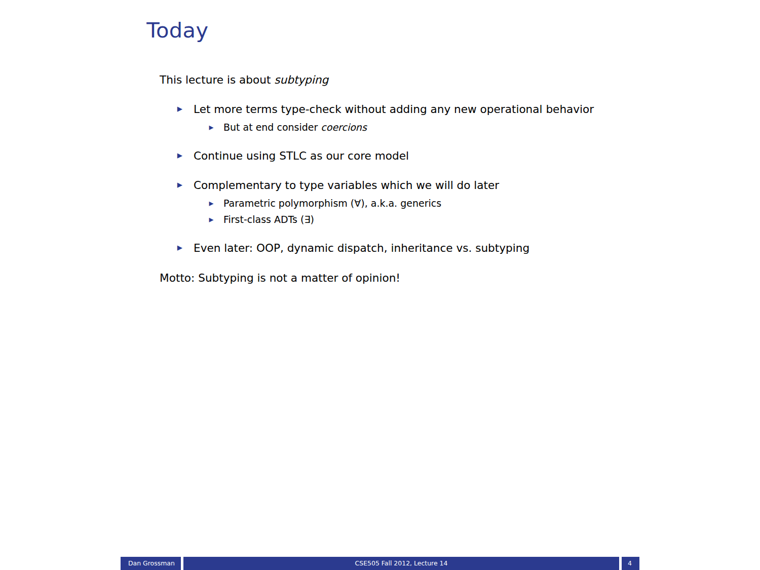Today
This lecture is about subtyping
Let more terms type-check without adding any new operational behavior
But at end consider coercions
Continue using STLC as our core model
Complementary to type variables which we will do later
Parametric polymorphism (∀), a.k.a. generics
First-class ADTs (∃)
Even later: OOP, dynamic dispatch, inheritance vs. subtyping
Motto: Subtyping is not a matter of opinion!
Dan Grossman
CSE505 Fall 2012, Lecture 14
4